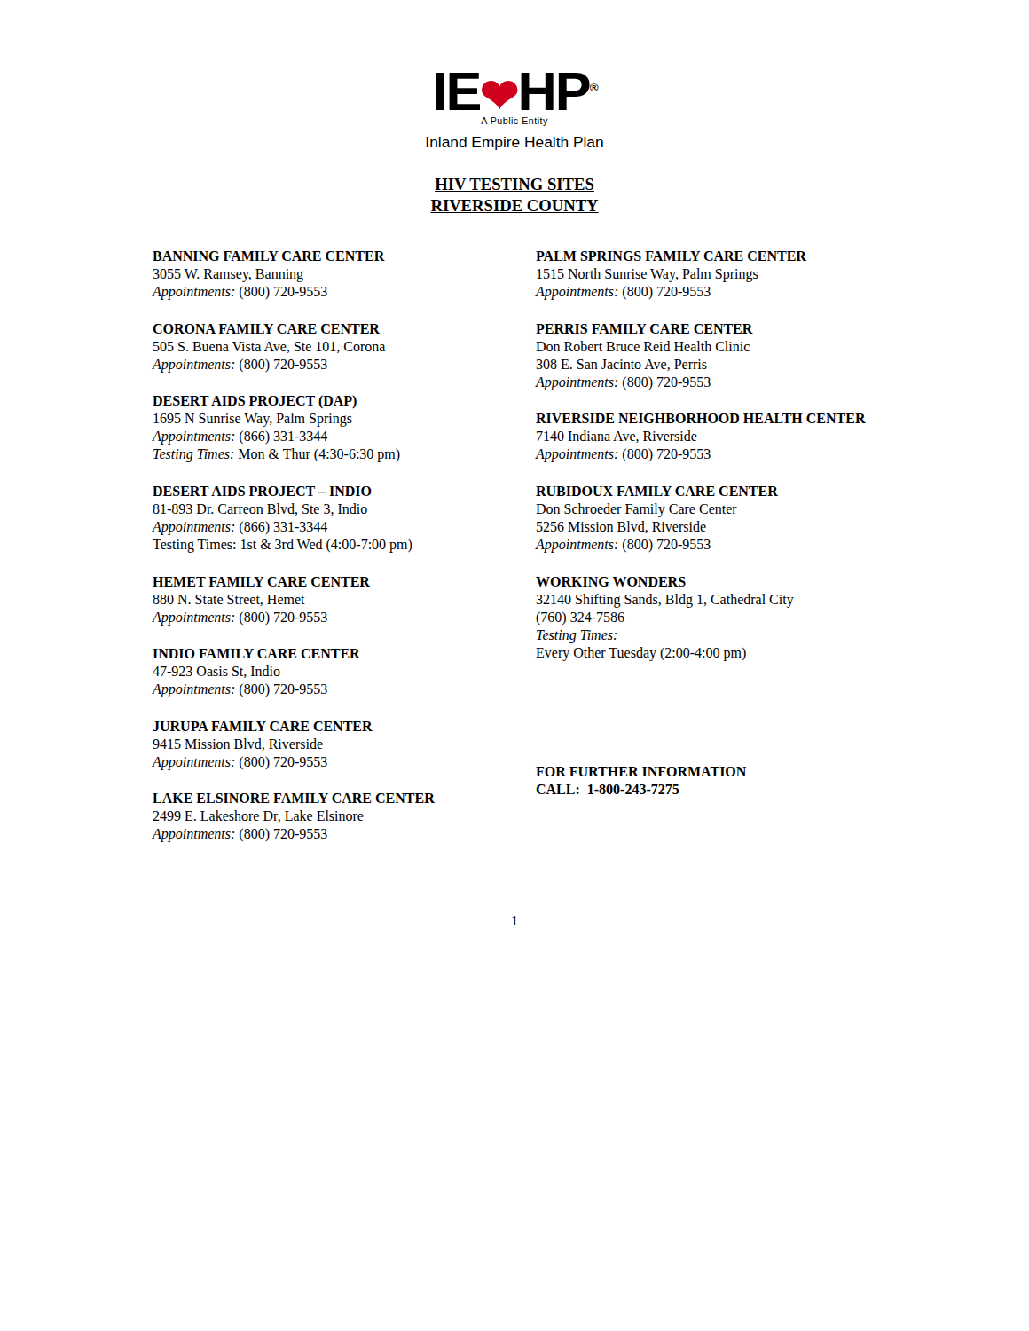IE❤HP®
A Public Entity
Inland Empire Health Plan
HIV TESTING SITES RIVERSIDE COUNTY
Banning Family Care Center 3055 W. Ramsey, Banning Appointments: (800) 720-9553
Corona Family Care Center 505 S. Buena Vista Ave, Ste 101, Corona Appointments: (800) 720-9553
Desert Aids Project (DAP) 1695 N Sunrise Way, Palm Springs Appointments: (866) 331-3344 Testing Times: Mon & Thur (4:30-6:30 pm)
Desert Aids Project – Indio 81-893 Dr. Carreon Blvd, Ste 3, Indio Appointments: (866) 331-3344 Testing Times: 1st & 3rd Wed (4:00-7:00 pm)
Hemet Family Care Center 880 N. State Street, Hemet Appointments: (800) 720-9553
Indio Family Care Center 47-923 Oasis St, Indio Appointments: (800) 720-9553
Jurupa Family Care Center 9415 Mission Blvd, Riverside Appointments: (800) 720-9553
Lake Elsinore Family Care Center 2499 E. Lakeshore Dr, Lake Elsinore Appointments: (800) 720-9553
Palm Springs Family Care Center 1515 North Sunrise Way, Palm Springs Appointments: (800) 720-9553
Perris Family Care Center Don Robert Bruce Reid Health Clinic 308 E. San Jacinto Ave, Perris Appointments: (800) 720-9553
Riverside Neighborhood Health Center 7140 Indiana Ave, Riverside Appointments: (800) 720-9553
Rubidoux Family Care Center Don Schroeder Family Care Center 5256 Mission Blvd, Riverside Appointments: (800) 720-9553
Working Wonders 32140 Shifting Sands, Bldg 1, Cathedral City (760) 324-7586 Testing Times: Every Other Tuesday (2:00-4:00 pm)
FOR FURTHER INFORMATION
CALL: 1-800-243-7275
1